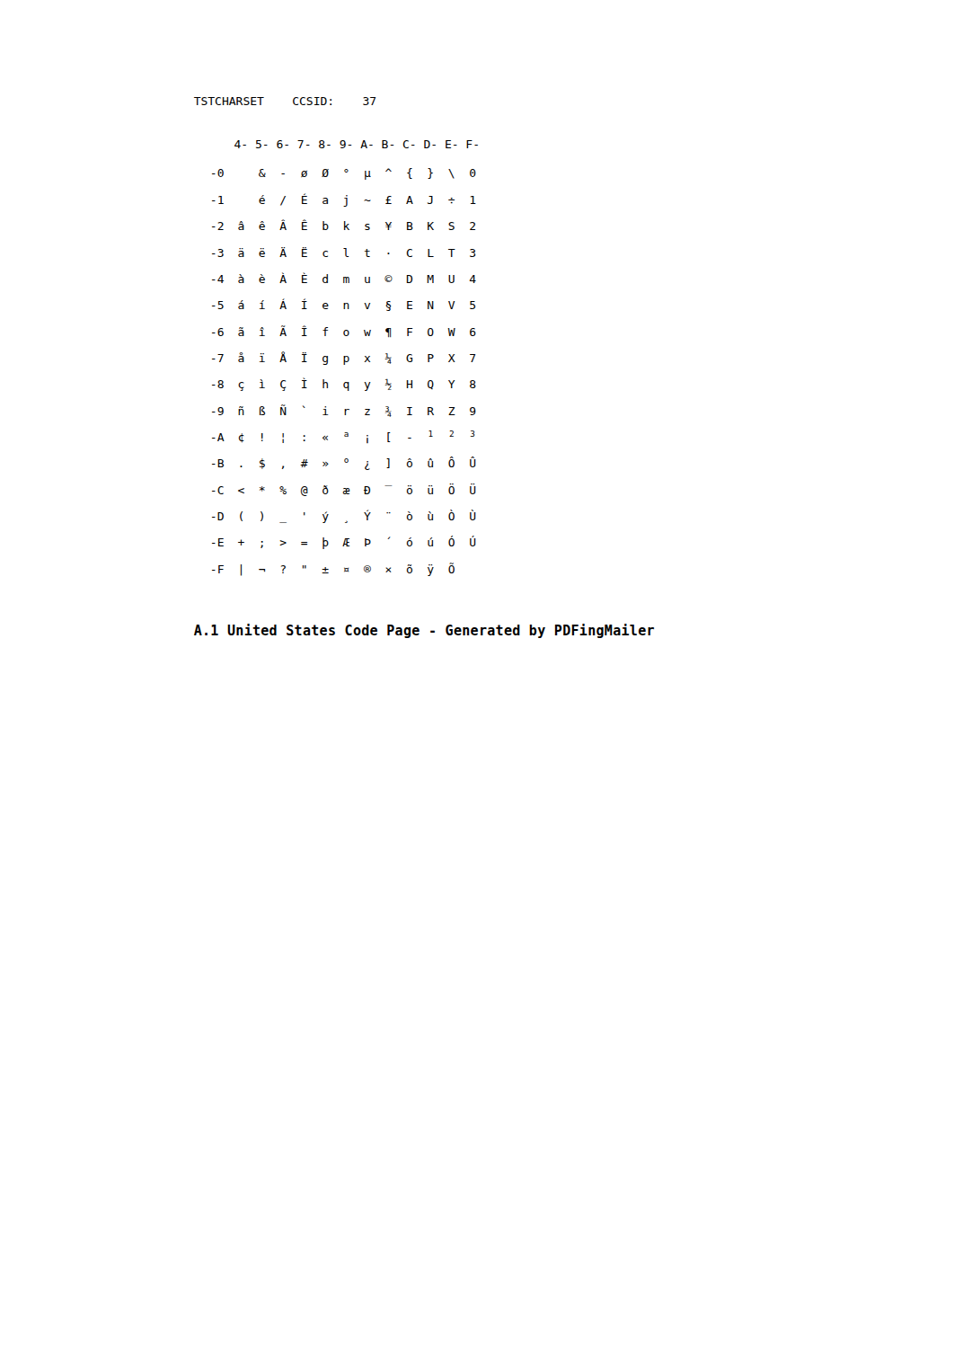TSTCHARSET CCSID: 37
| | 4- | 5- | 6- | 7- | 8- | 9- | A- | B- | C- | D- | E- | F- |
| --- | --- | --- | --- | --- | --- | --- | --- | --- | --- | --- | --- | --- |
| -0 | | & | - | ø | Ø | ° | µ | ^ | { | } | \ | 0 |
| -1 | | é | / | É | a | j | ~ | £ | A | J | ÷ | 1 |
| -2 | â | ê | Â | Ê | b | k | s | ¥ | B | K | S | 2 |
| -3 | ä | ë | Ä | Ë | c | l | t | · | C | L | T | 3 |
| -4 | à | è | À | È | d | m | u | © | D | M | U | 4 |
| -5 | á | í | Á | Í | e | n | v | § | E | N | V | 5 |
| -6 | ã | î | Ã | Î | f | o | w | ¶ | F | O | W | 6 |
| -7 | å | ï | Å | Ï | g | p | x | ¼ | G | P | X | 7 |
| -8 | ç | ì | Ç | Ì | h | q | y | ½ | H | Q | Y | 8 |
| -9 | ñ | ß | Ñ | ` | i | r | z | ¾ | I | R | Z | 9 |
| -A | ¢ | ! | ¦ | : | « | a | ¡ | [ | - | 1 | 2 | 3 |
| -B | . | $ | , | # | » | o | ¿ | ] | ô | û | Ô | Û |
| -C | < | * | % | @ | ð | æ | Ð | ‾ | ö | ü | Ö | Ü |
| -D | ( | ) | _ | ' | ý | ¸ | Ý | ¨ | ò | ù | Ò | Ù |
| -E | + | ; | > | = | þ | Æ | Þ | ´ | ó | ú | Ó | Ú |
| -F | / | ¬ | ? | " | ± | ¤ | ® | × | õ | ÿ | Õ | |
A.1 United States Code Page - Generated by PDFingMailer